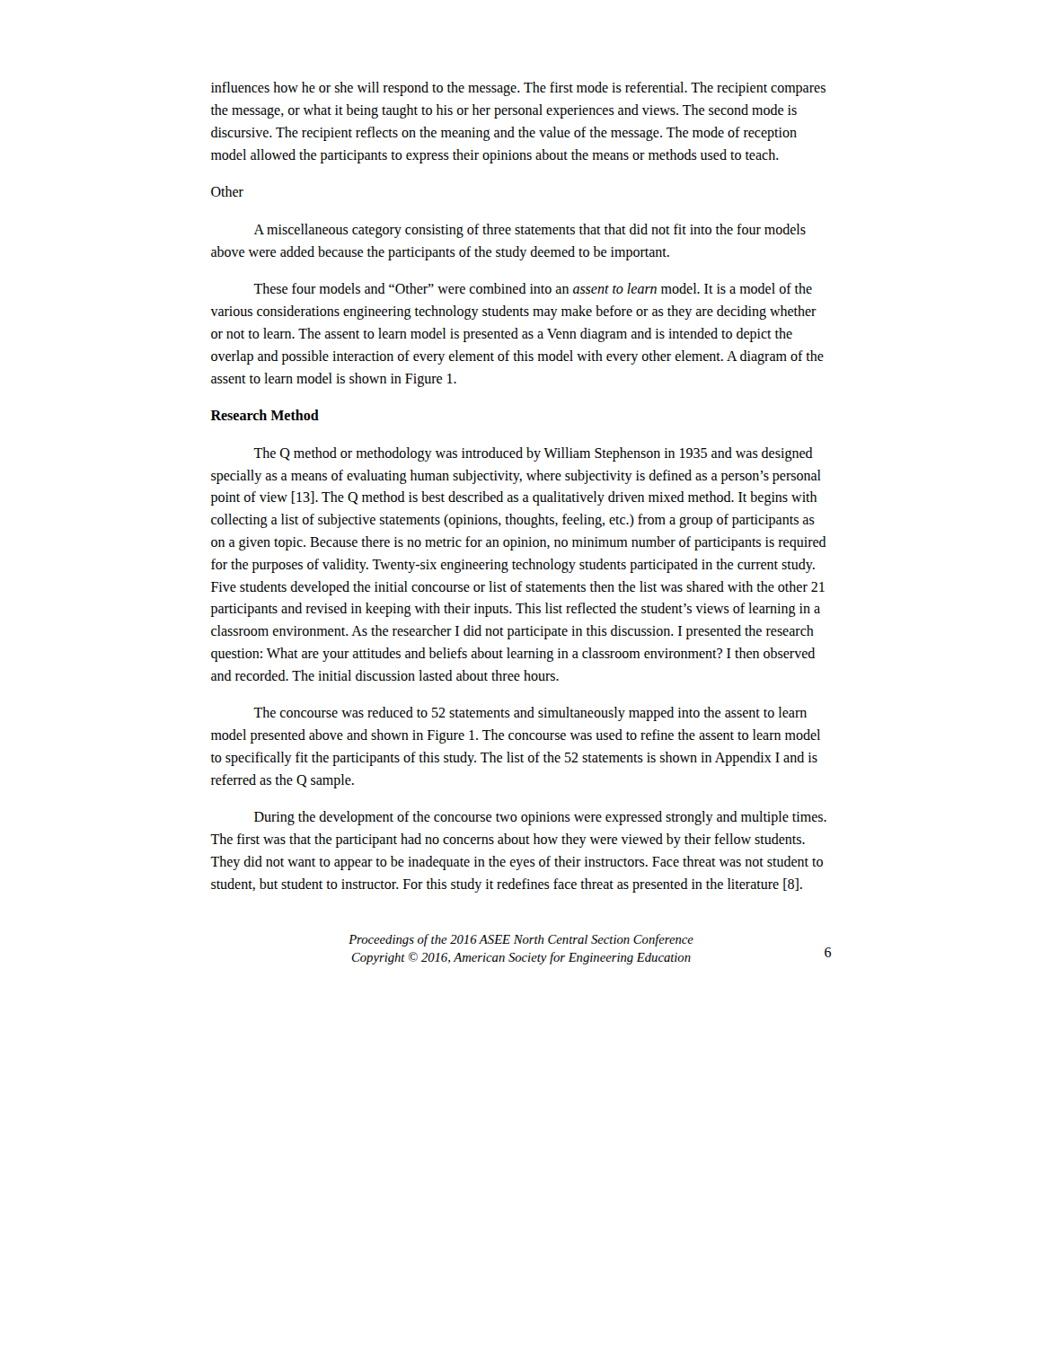influences how he or she will respond to the message. The first mode is referential. The recipient compares the message, or what it being taught to his or her personal experiences and views. The second mode is discursive. The recipient reflects on the meaning and the value of the message. The mode of reception model allowed the participants to express their opinions about the means or methods used to teach.
Other
A miscellaneous category consisting of three statements that that did not fit into the four models above were added because the participants of the study deemed to be important.
These four models and “Other” were combined into an assent to learn model. It is a model of the various considerations engineering technology students may make before or as they are deciding whether or not to learn. The assent to learn model is presented as a Venn diagram and is intended to depict the overlap and possible interaction of every element of this model with every other element. A diagram of the assent to learn model is shown in Figure 1.
Research Method
The Q method or methodology was introduced by William Stephenson in 1935 and was designed specially as a means of evaluating human subjectivity, where subjectivity is defined as a person’s personal point of view [13]. The Q method is best described as a qualitatively driven mixed method. It begins with collecting a list of subjective statements (opinions, thoughts, feeling, etc.) from a group of participants as on a given topic. Because there is no metric for an opinion, no minimum number of participants is required for the purposes of validity. Twenty-six engineering technology students participated in the current study. Five students developed the initial concourse or list of statements then the list was shared with the other 21 participants and revised in keeping with their inputs. This list reflected the student’s views of learning in a classroom environment. As the researcher I did not participate in this discussion. I presented the research question: What are your attitudes and beliefs about learning in a classroom environment? I then observed and recorded. The initial discussion lasted about three hours.
The concourse was reduced to 52 statements and simultaneously mapped into the assent to learn model presented above and shown in Figure 1. The concourse was used to refine the assent to learn model to specifically fit the participants of this study. The list of the 52 statements is shown in Appendix I and is referred as the Q sample.
During the development of the concourse two opinions were expressed strongly and multiple times. The first was that the participant had no concerns about how they were viewed by their fellow students. They did not want to appear to be inadequate in the eyes of their instructors. Face threat was not student to student, but student to instructor. For this study it redefines face threat as presented in the literature [8].
Proceedings of the 2016 ASEE North Central Section Conference
Copyright © 2016, American Society for Engineering Education
6